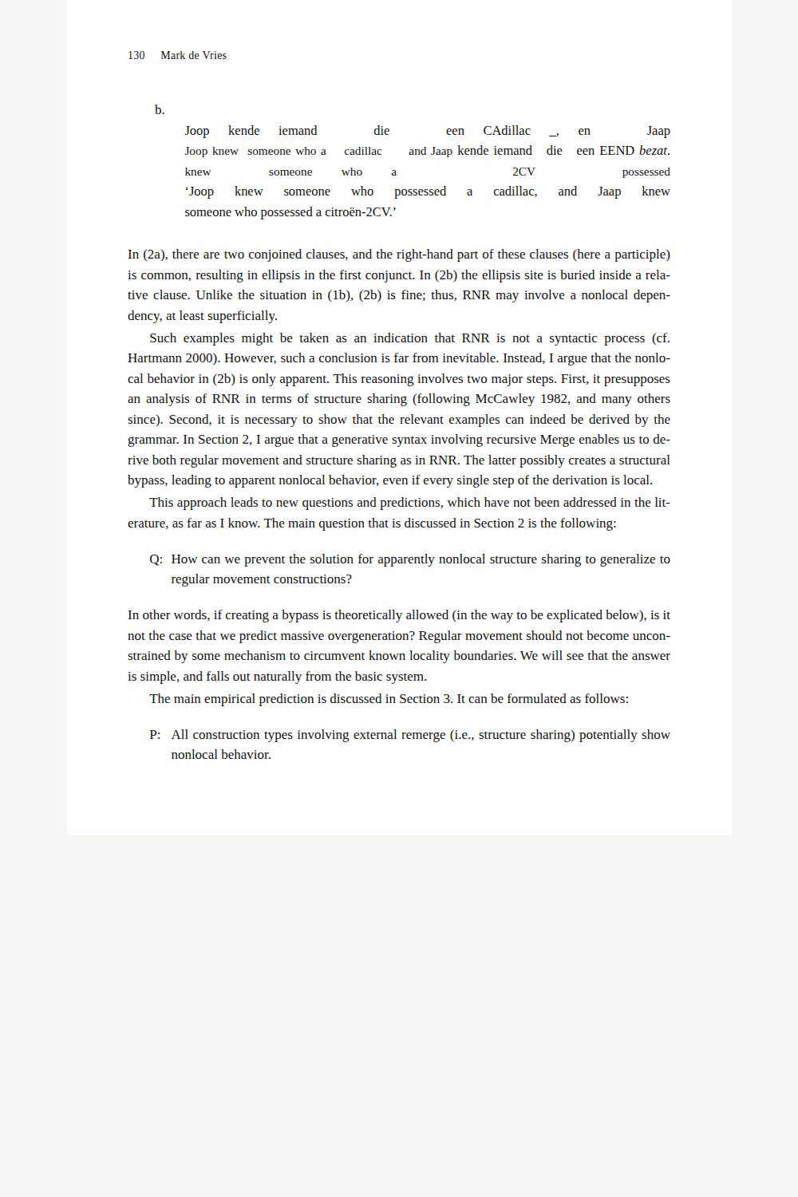130 Mark de Vries
b. Joop kende iemand die een CAdillac _, en Jaap Joop knew someone who a cadillac and Jaap kende iemand die een EEND bezat. knew someone who a 2CV possessed ‘Joop knew someone who possessed a cadillac, and Jaap knew someone who possessed a citroën-2CV.’
In (2a), there are two conjoined clauses, and the right-hand part of these clauses (here a participle) is common, resulting in ellipsis in the first conjunct. In (2b) the ellipsis site is buried inside a relative clause. Unlike the situation in (1b), (2b) is fine; thus, RNR may involve a nonlocal dependency, at least superficially.
Such examples might be taken as an indication that RNR is not a syntactic process (cf. Hartmann 2000). However, such a conclusion is far from inevitable. Instead, I argue that the nonlocal behavior in (2b) is only apparent. This reasoning involves two major steps. First, it presupposes an analysis of RNR in terms of structure sharing (following McCawley 1982, and many others since). Second, it is necessary to show that the relevant examples can indeed be derived by the grammar. In Section 2, I argue that a generative syntax involving recursive Merge enables us to derive both regular movement and structure sharing as in RNR. The latter possibly creates a structural bypass, leading to apparent nonlocal behavior, even if every single step of the derivation is local.
This approach leads to new questions and predictions, which have not been addressed in the literature, as far as I know. The main question that is discussed in Section 2 is the following:
Q: How can we prevent the solution for apparently nonlocal structure sharing to generalize to regular movement constructions?
In other words, if creating a bypass is theoretically allowed (in the way to be explicated below), is it not the case that we predict massive overgeneration? Regular movement should not become unconstrained by some mechanism to circumvent known locality boundaries. We will see that the answer is simple, and falls out naturally from the basic system.
The main empirical prediction is discussed in Section 3. It can be formulated as follows:
P: All construction types involving external remerge (i.e., structure sharing) potentially show nonlocal behavior.